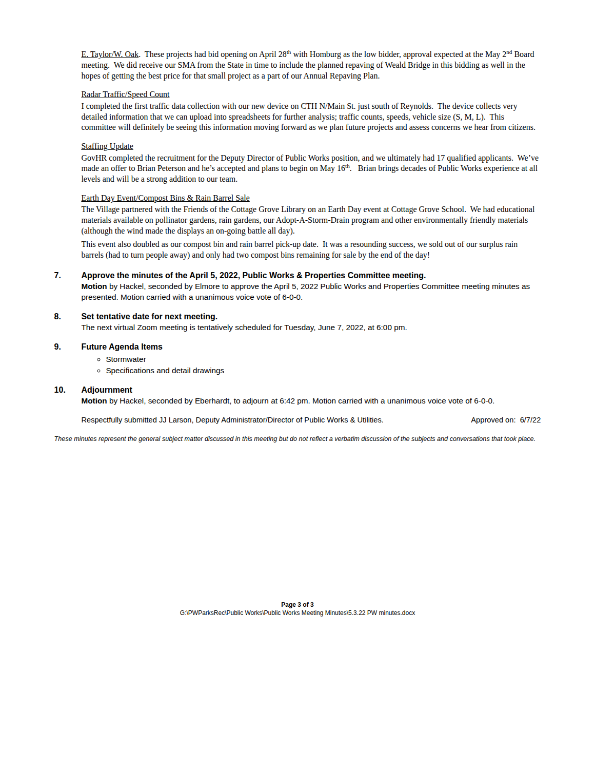E. Taylor/W. Oak. These projects had bid opening on April 28th with Homburg as the low bidder, approval expected at the May 2nd Board meeting. We did receive our SMA from the State in time to include the planned repaving of Weald Bridge in this bidding as well in the hopes of getting the best price for that small project as a part of our Annual Repaving Plan.
Radar Traffic/Speed Count
I completed the first traffic data collection with our new device on CTH N/Main St. just south of Reynolds. The device collects very detailed information that we can upload into spreadsheets for further analysis; traffic counts, speeds, vehicle size (S, M, L). This committee will definitely be seeing this information moving forward as we plan future projects and assess concerns we hear from citizens.
Staffing Update
GovHR completed the recruitment for the Deputy Director of Public Works position, and we ultimately had 17 qualified applicants. We’ve made an offer to Brian Peterson and he’s accepted and plans to begin on May 16th. Brian brings decades of Public Works experience at all levels and will be a strong addition to our team.
Earth Day Event/Compost Bins & Rain Barrel Sale
The Village partnered with the Friends of the Cottage Grove Library on an Earth Day event at Cottage Grove School. We had educational materials available on pollinator gardens, rain gardens, our Adopt-A-Storm-Drain program and other environmentally friendly materials (although the wind made the displays an on-going battle all day).
This event also doubled as our compost bin and rain barrel pick-up date. It was a resounding success, we sold out of our surplus rain barrels (had to turn people away) and only had two compost bins remaining for sale by the end of the day!
7. Approve the minutes of the April 5, 2022, Public Works & Properties Committee meeting.
Motion by Hackel, seconded by Elmore to approve the April 5, 2022 Public Works and Properties Committee meeting minutes as presented. Motion carried with a unanimous voice vote of 6-0-0.
8. Set tentative date for next meeting.
The next virtual Zoom meeting is tentatively scheduled for Tuesday, June 7, 2022, at 6:00 pm.
9. Future Agenda Items
Stormwater
Specifications and detail drawings
10. Adjournment
Motion by Hackel, seconded by Eberhardt, to adjourn at 6:42 pm. Motion carried with a unanimous voice vote of 6-0-0.
Approved on: 6/7/22 Respectfully submitted JJ Larson, Deputy Administrator/Director of Public Works & Utilities.
These minutes represent the general subject matter discussed in this meeting but do not reflect a verbatim discussion of the subjects and conversations that took place.
Page 3 of 3
G:\PWParksRec\Public Works\Public Works Meeting Minutes\5.3.22 PW minutes.docx